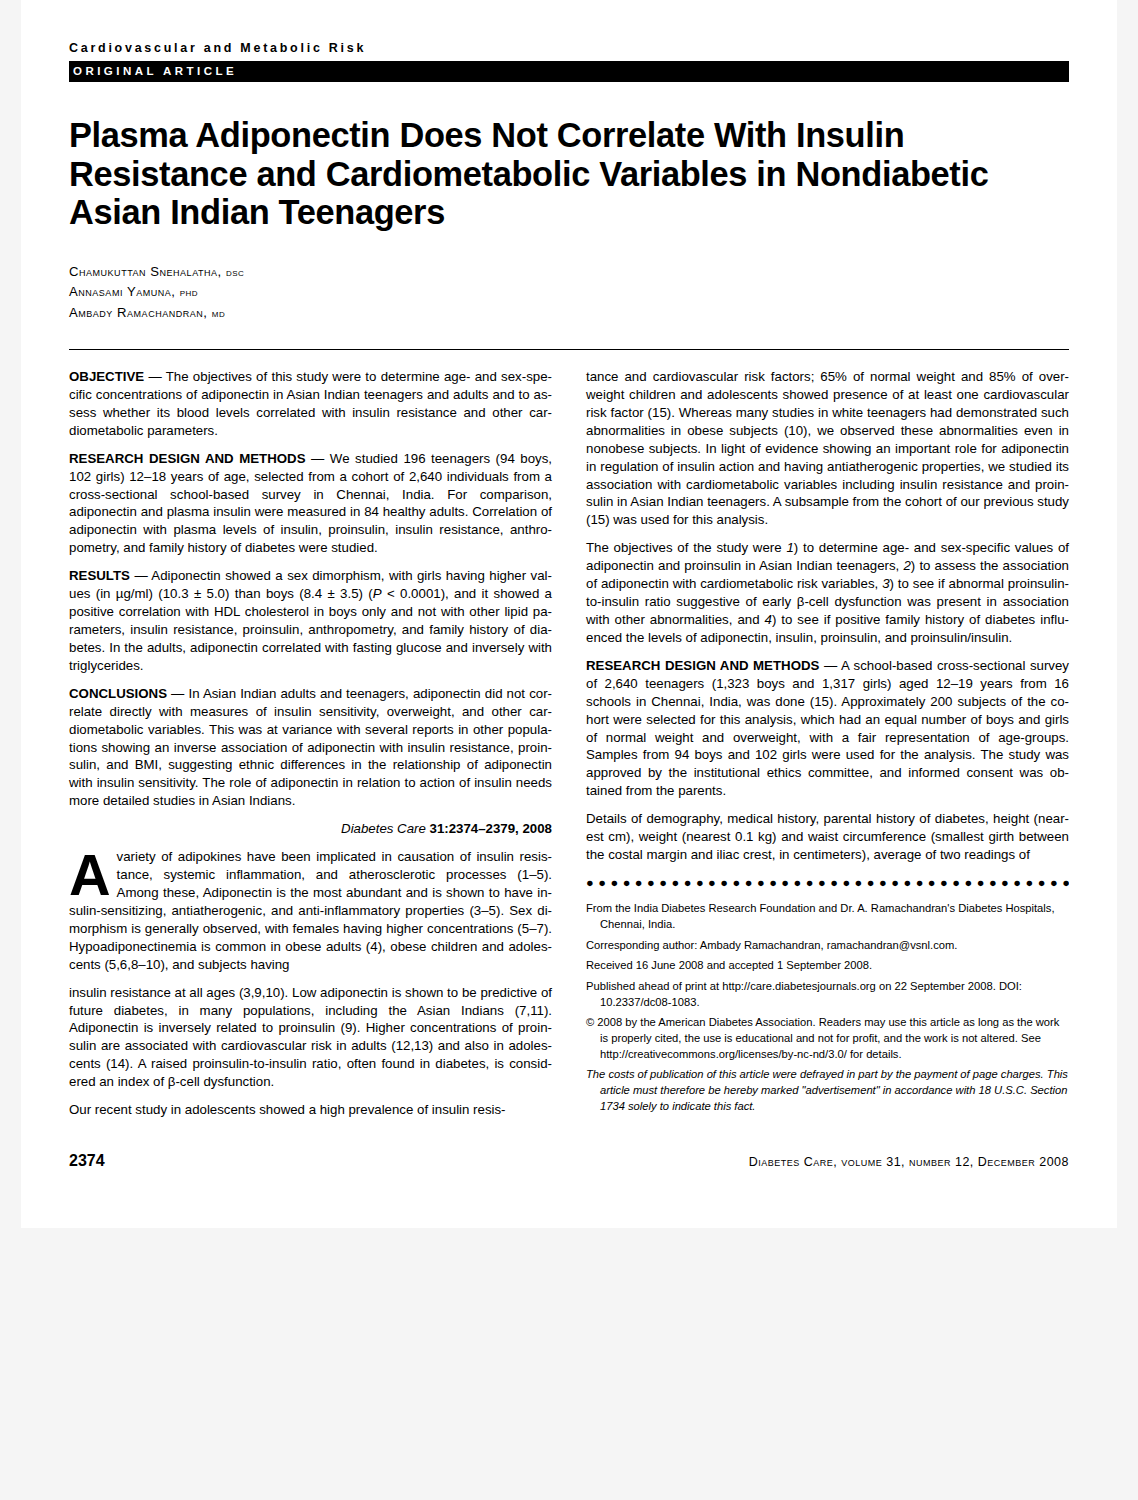Cardiovascular and Metabolic Risk
ORIGINAL ARTICLE
Plasma Adiponectin Does Not Correlate With Insulin Resistance and Cardiometabolic Variables in Nondiabetic Asian Indian Teenagers
Chamukuttan Snehalatha, dsc
Annasami Yamuna, phd
Ambady Ramachandran, md
OBJECTIVE — The objectives of this study were to determine age- and sex-specific concentrations of adiponectin in Asian Indian teenagers and adults and to assess whether its blood levels correlated with insulin resistance and other cardiometabolic parameters.
RESEARCH DESIGN AND METHODS — We studied 196 teenagers (94 boys, 102 girls) 12–18 years of age, selected from a cohort of 2,640 individuals from a cross-sectional school-based survey in Chennai, India. For comparison, adiponectin and plasma insulin were measured in 84 healthy adults. Correlation of adiponectin with plasma levels of insulin, proinsulin, insulin resistance, anthropometry, and family history of diabetes were studied.
RESULTS — Adiponectin showed a sex dimorphism, with girls having higher values (in µg/ml) (10.3 ± 5.0) than boys (8.4 ± 3.5) (P < 0.0001), and it showed a positive correlation with HDL cholesterol in boys only and not with other lipid parameters, insulin resistance, proinsulin, anthropometry, and family history of diabetes. In the adults, adiponectin correlated with fasting glucose and inversely with triglycerides.
CONCLUSIONS — In Asian Indian adults and teenagers, adiponectin did not correlate directly with measures of insulin sensitivity, overweight, and other cardiometabolic variables. This was at variance with several reports in other populations showing an inverse association of adiponectin with insulin resistance, proinsulin, and BMI, suggesting ethnic differences in the relationship of adiponectin with insulin sensitivity. The role of adiponectin in relation to action of insulin needs more detailed studies in Asian Indians.
Diabetes Care 31:2374–2379, 2008
A variety of adipokines have been implicated in causation of insulin resistance, systemic inflammation, and atherosclerotic processes (1–5). Among these, Adiponectin is the most abundant and is shown to have insulin-sensitizing, antiatherogenic, and anti-inflammatory properties (3–5). Sex dimorphism is generally observed, with females having higher concentrations (5–7). Hypoadiponectinemia is common in obese adults (4), obese children and adolescents (5,6,8–10), and subjects having
insulin resistance at all ages (3,9,10). Low adiponectin is shown to be predictive of future diabetes, in many populations, including the Asian Indians (7,11). Adiponectin is inversely related to proinsulin (9). Higher concentrations of proinsulin are associated with cardiovascular risk in adults (12,13) and also in adolescents (14). A raised proinsulin-to-insulin ratio, often found in diabetes, is considered an index of β-cell dysfunction.
Our recent study in adolescents showed a high prevalence of insulin resis-
tance and cardiovascular risk factors; 65% of normal weight and 85% of overweight children and adolescents showed presence of at least one cardiovascular risk factor (15). Whereas many studies in white teenagers had demonstrated such abnormalities in obese subjects (10), we observed these abnormalities even in nonobese subjects. In light of evidence showing an important role for adiponectin in regulation of insulin action and having antiatherogenic properties, we studied its association with cardiometabolic variables including insulin resistance and proinsulin in Asian Indian teenagers. A subsample from the cohort of our previous study (15) was used for this analysis.
The objectives of the study were 1) to determine age- and sex-specific values of adiponectin and proinsulin in Asian Indian teenagers, 2) to assess the association of adiponectin with cardiometabolic risk variables, 3) to see if abnormal proinsulin-to-insulin ratio suggestive of early β-cell dysfunction was present in association with other abnormalities, and 4) to see if positive family history of diabetes influenced the levels of adiponectin, insulin, proinsulin, and proinsulin/insulin.
RESEARCH DESIGN AND METHODS — A school-based cross-sectional survey of 2,640 teenagers (1,323 boys and 1,317 girls) aged 12–19 years from 16 schools in Chennai, India, was done (15). Approximately 200 subjects of the cohort were selected for this analysis, which had an equal number of boys and girls of normal weight and overweight, with a fair representation of age-groups. Samples from 94 boys and 102 girls were used for the analysis. The study was approved by the institutional ethics committee, and informed consent was obtained from the parents.
Details of demography, medical history, parental history of diabetes, height (nearest cm), weight (nearest 0.1 kg) and waist circumference (smallest girth between the costal margin and iliac crest, in centimeters), average of two readings of
●●●●●●●●●●●●●●●●●●●●●●●●●●●●●●●●●●●●●●●●●●●●●●●●●
From the India Diabetes Research Foundation and Dr. A. Ramachandran's Diabetes Hospitals, Chennai, India.
Corresponding author: Ambady Ramachandran, ramachandran@vsnl.com.
Received 16 June 2008 and accepted 1 September 2008.
Published ahead of print at http://care.diabetesjournals.org on 22 September 2008. DOI: 10.2337/dc08-1083.
© 2008 by the American Diabetes Association. Readers may use this article as long as the work is properly cited, the use is educational and not for profit, and the work is not altered. See http://creativecommons.org/licenses/by-nc-nd/3.0/ for details.
The costs of publication of this article were defrayed in part by the payment of page charges. This article must therefore be hereby marked "advertisement" in accordance with 18 U.S.C. Section 1734 solely to indicate this fact.
2374 Diabetes Care, volume 31, number 12, December 2008